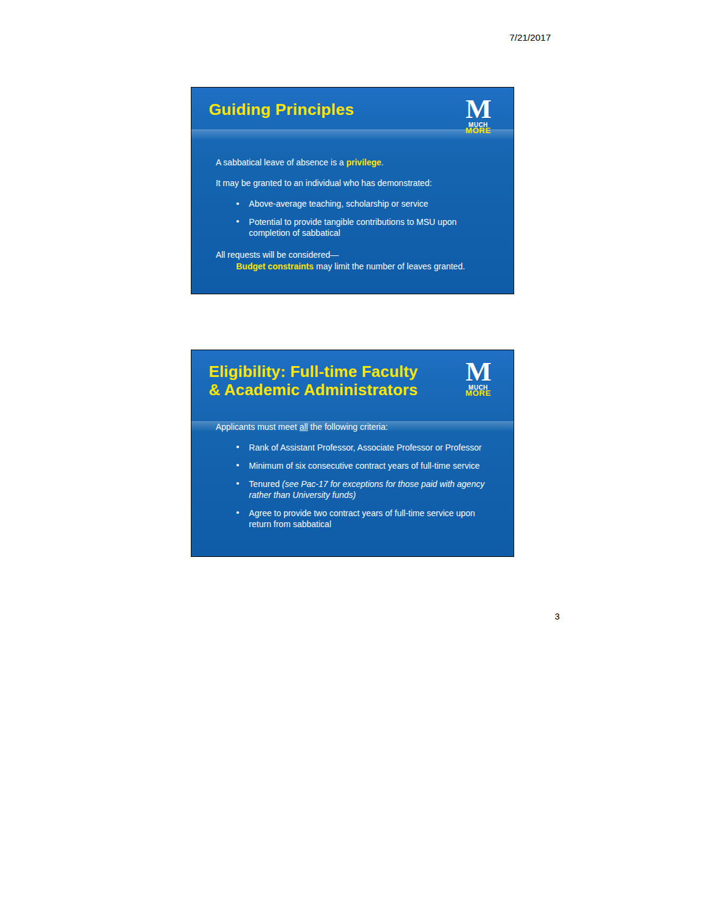7/21/2017
Guiding Principles
M MUCH MORE
A sabbatical leave of absence is a privilege.
It may be granted to an individual who has demonstrated:
Above-average teaching, scholarship or service
Potential to provide tangible contributions to MSU upon completion of sabbatical
All requests will be considered—
Budget constraints may limit the number of leaves granted.
Eligibility: Full-time Faculty
& Academic Administrators
M MUCH MORE
Applicants must meet all the following criteria:
Rank of Assistant Professor, Associate Professor or Professor
Minimum of six consecutive contract years of full-time service
Tenured (see Pac-17 for exceptions for those paid with agency rather than University funds)
Agree to provide two contract years of full-time service upon return from sabbatical
3